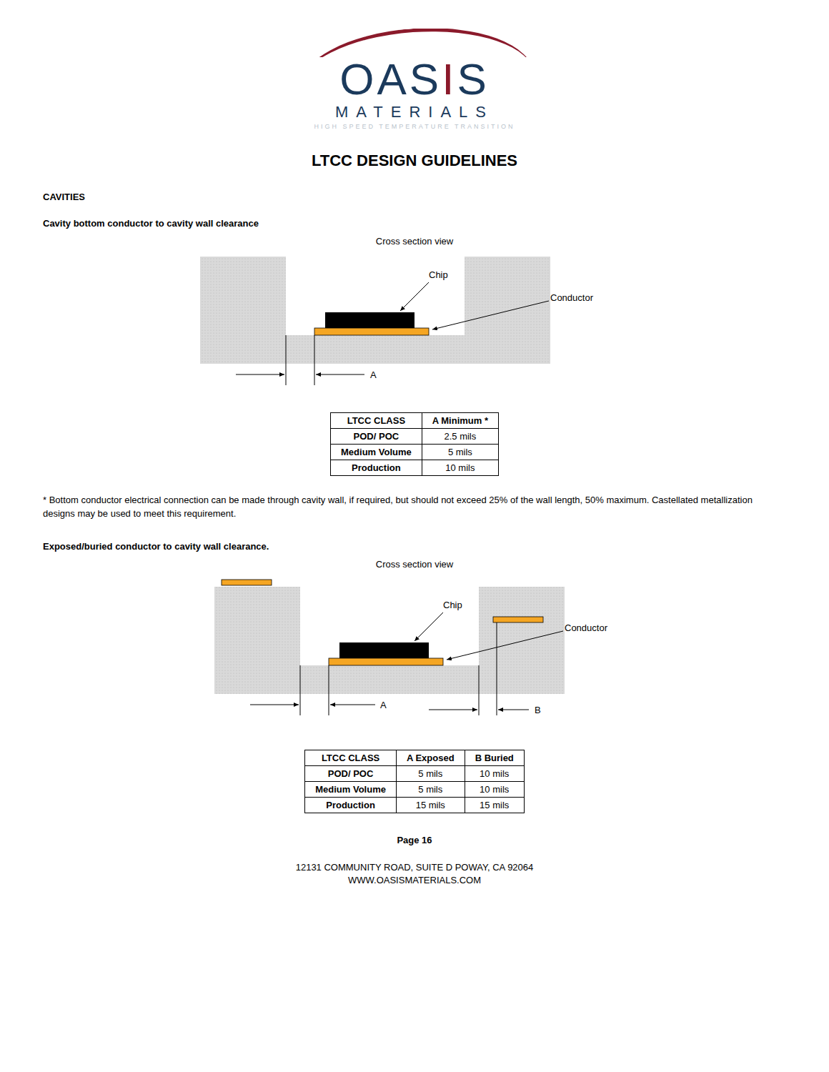OASIS
MATERIALS
HIGH SPEED TEMPERATURE TRANSITION
LTCC DESIGN GUIDELINES
CAVITIES
Cavity bottom conductor to cavity wall clearance
Cross section view
Chip Conductor A
| LTCC CLASS | A Minimum * |
| --- | --- |
| POD/ POC | 2.5 mils |
| Medium Volume | 5 mils |
| Production | 10 mils |
* Bottom conductor electrical connection can be made through cavity wall, if required, but should not exceed 25% of the wall length, 50% maximum. Castellated metallization designs may be used to meet this requirement.
Exposed/buried conductor to cavity wall clearance.
Cross section view
Chip Conductor A B
| LTCC CLASS | A Exposed | B Buried |
| --- | --- | --- |
| POD/ POC | 5 mils | 10 mils |
| Medium Volume | 5 mils | 10 mils |
| Production | 15 mils | 15 mils |
Page 16
12131 COMMUNITY ROAD, SUITE D POWAY, CA 92064
WWW.OASISMATERIALS.COM